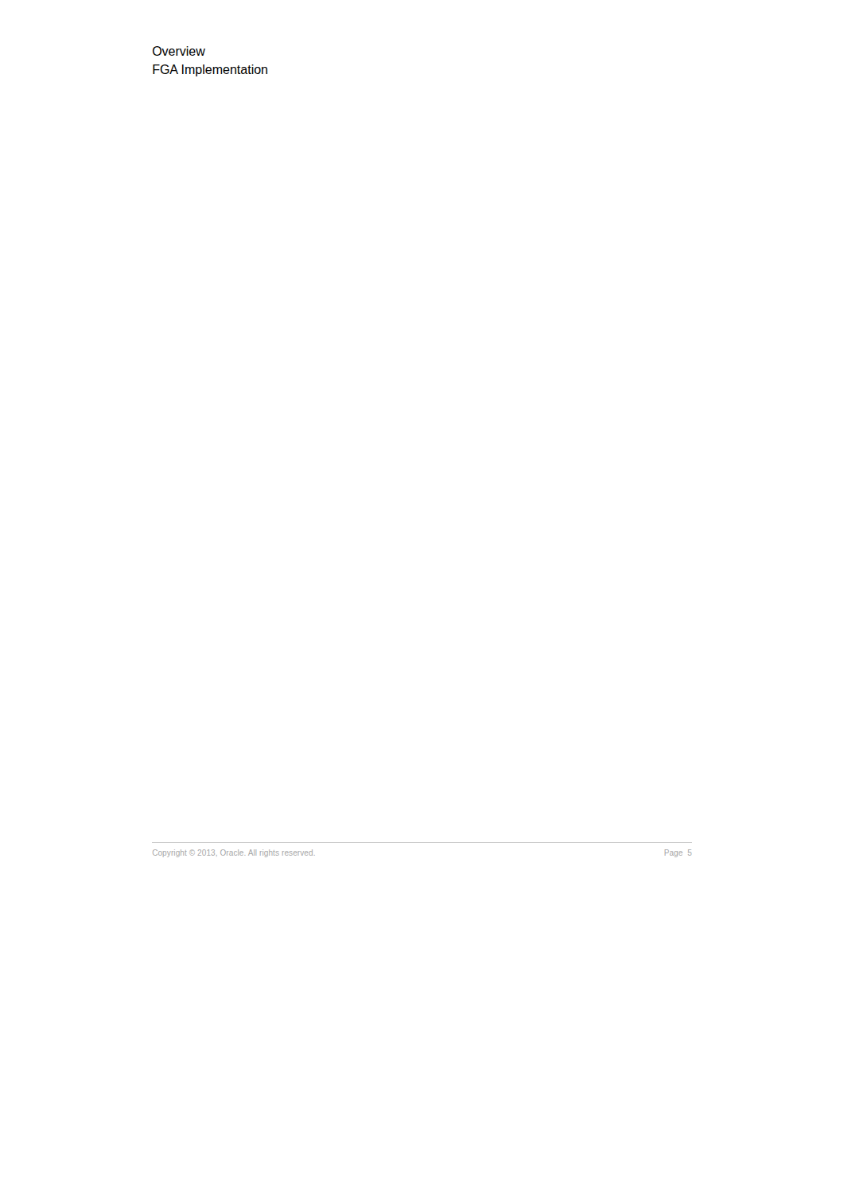Overview
FGA Implementation
Copyright © 2013, Oracle. All rights reserved. Page 5